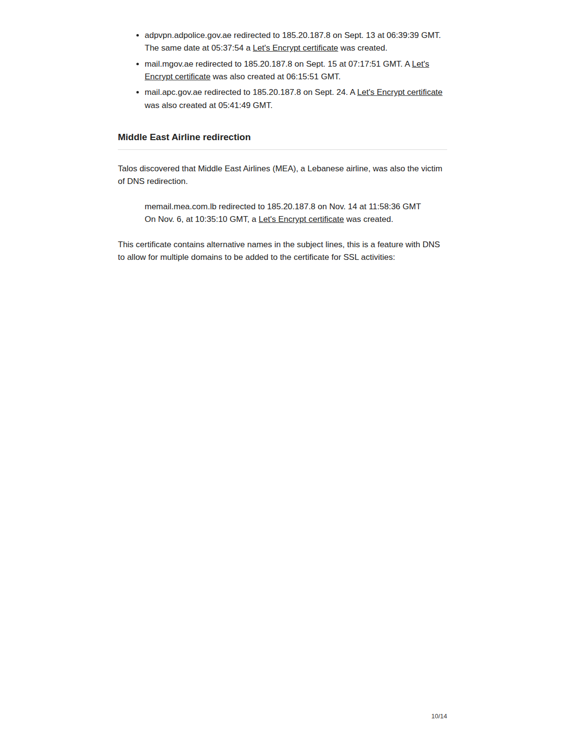adpvpn.adpolice.gov.ae redirected to 185.20.187.8 on Sept. 13 at 06:39:39 GMT. The same date at 05:37:54 a Let's Encrypt certificate was created.
mail.mgov.ae redirected to 185.20.187.8 on Sept. 15 at 07:17:51 GMT. A Let's Encrypt certificate was also created at 06:15:51 GMT.
mail.apc.gov.ae redirected to 185.20.187.8 on Sept. 24. A Let's Encrypt certificate was also created at 05:41:49 GMT.
Middle East Airline redirection
Talos discovered that Middle East Airlines (MEA), a Lebanese airline, was also the victim of DNS redirection.
memail.mea.com.lb redirected to 185.20.187.8 on Nov. 14 at 11:58:36 GMT
On Nov. 6, at 10:35:10 GMT, a Let's Encrypt certificate was created.
This certificate contains alternative names in the subject lines, this is a feature with DNS to allow for multiple domains to be added to the certificate for SSL activities:
10/14